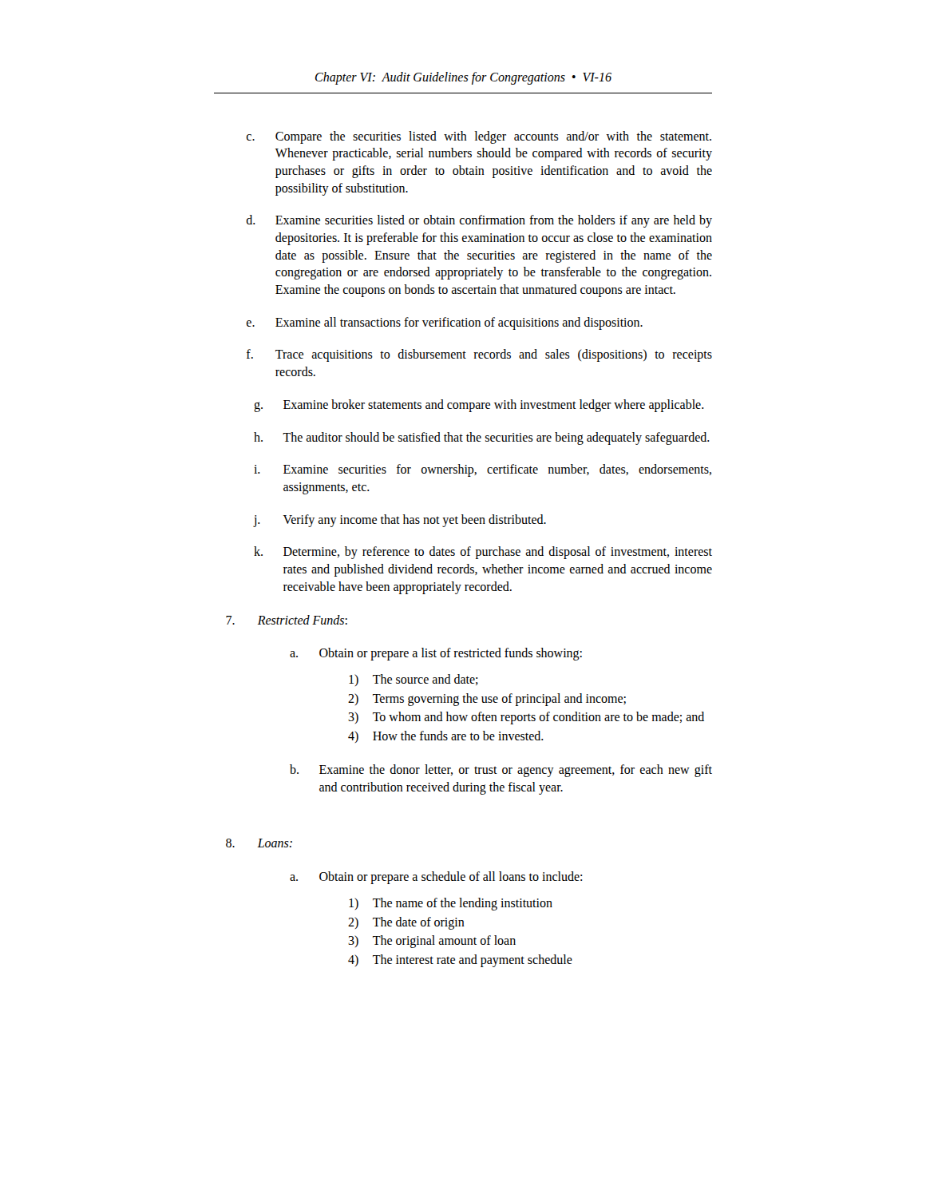Chapter VI: Audit Guidelines for Congregations • VI-16
c. Compare the securities listed with ledger accounts and/or with the statement. Whenever practicable, serial numbers should be compared with records of security purchases or gifts in order to obtain positive identification and to avoid the possibility of substitution.
d. Examine securities listed or obtain confirmation from the holders if any are held by depositories. It is preferable for this examination to occur as close to the examination date as possible. Ensure that the securities are registered in the name of the congregation or are endorsed appropriately to be transferable to the congregation. Examine the coupons on bonds to ascertain that unmatured coupons are intact.
e. Examine all transactions for verification of acquisitions and disposition.
f. Trace acquisitions to disbursement records and sales (dispositions) to receipts records.
g. Examine broker statements and compare with investment ledger where applicable.
h. The auditor should be satisfied that the securities are being adequately safeguarded.
i. Examine securities for ownership, certificate number, dates, endorsements, assignments, etc.
j. Verify any income that has not yet been distributed.
k. Determine, by reference to dates of purchase and disposal of investment, interest rates and published dividend records, whether income earned and accrued income receivable have been appropriately recorded.
7. Restricted Funds:
a. Obtain or prepare a list of restricted funds showing:
1) The source and date;
2) Terms governing the use of principal and income;
3) To whom and how often reports of condition are to be made; and
4) How the funds are to be invested.
b. Examine the donor letter, or trust or agency agreement, for each new gift and contribution received during the fiscal year.
8. Loans:
a. Obtain or prepare a schedule of all loans to include:
1) The name of the lending institution
2) The date of origin
3) The original amount of loan
4) The interest rate and payment schedule